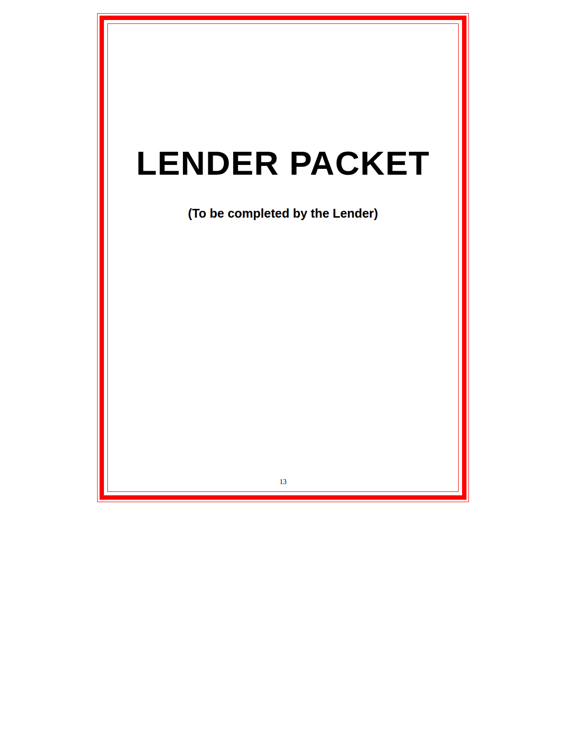LENDER PACKET
(To be completed by the Lender)
13